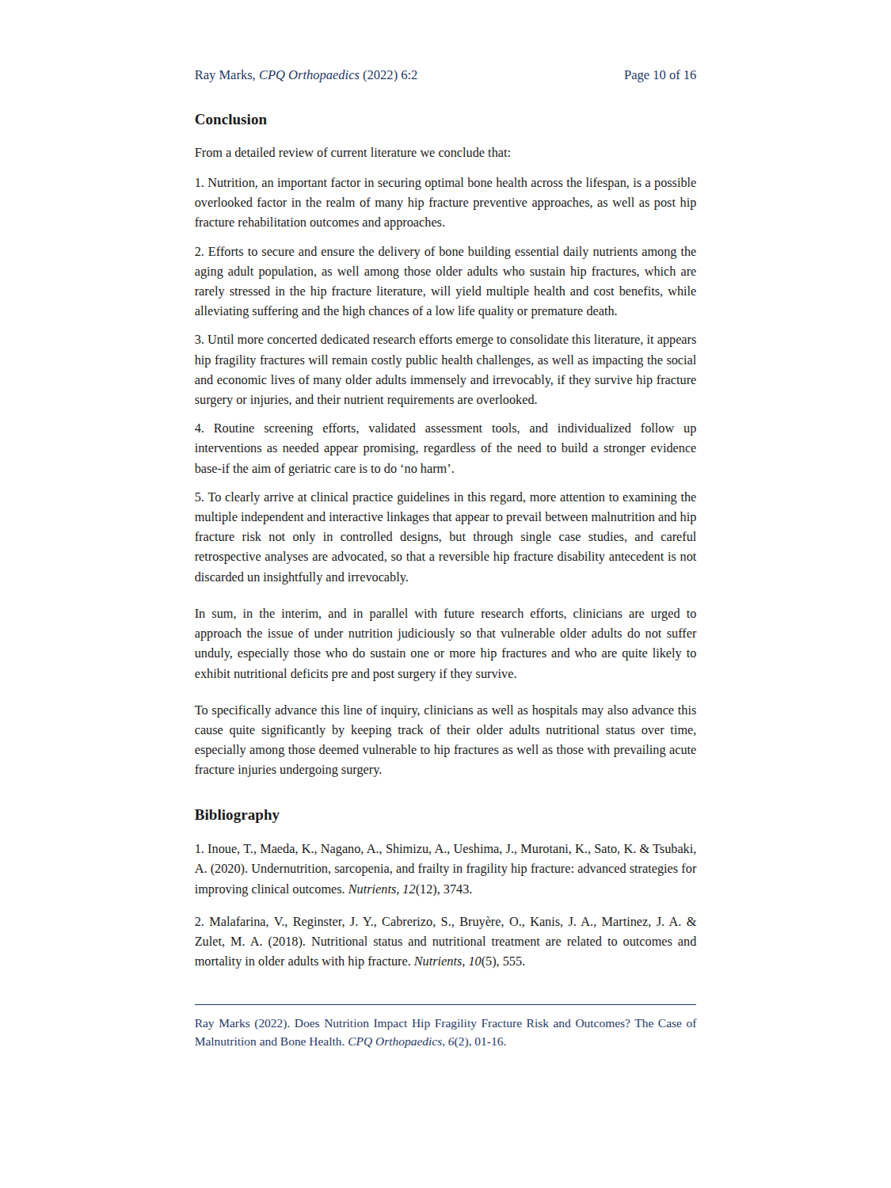Ray Marks, CPQ Orthopaedics (2022) 6:2
Page 10 of 16
Conclusion
From a detailed review of current literature we conclude that:
1. Nutrition, an important factor in securing optimal bone health across the lifespan, is a possible overlooked factor in the realm of many hip fracture preventive approaches, as well as post hip fracture rehabilitation outcomes and approaches.
2. Efforts to secure and ensure the delivery of bone building essential daily nutrients among the aging adult population, as well among those older adults who sustain hip fractures, which are rarely stressed in the hip fracture literature, will yield multiple health and cost benefits, while alleviating suffering and the high chances of a low life quality or premature death.
3. Until more concerted dedicated research efforts emerge to consolidate this literature, it appears hip fragility fractures will remain costly public health challenges, as well as impacting the social and economic lives of many older adults immensely and irrevocably, if they survive hip fracture surgery or injuries, and their nutrient requirements are overlooked.
4. Routine screening efforts, validated assessment tools, and individualized follow up interventions as needed appear promising, regardless of the need to build a stronger evidence base-if the aim of geriatric care is to do ‘no harm’.
5. To clearly arrive at clinical practice guidelines in this regard, more attention to examining the multiple independent and interactive linkages that appear to prevail between malnutrition and hip fracture risk not only in controlled designs, but through single case studies, and careful retrospective analyses are advocated, so that a reversible hip fracture disability antecedent is not discarded un insightfully and irrevocably.
In sum, in the interim, and in parallel with future research efforts, clinicians are urged to approach the issue of under nutrition judiciously so that vulnerable older adults do not suffer unduly, especially those who do sustain one or more hip fractures and who are quite likely to exhibit nutritional deficits pre and post surgery if they survive.
To specifically advance this line of inquiry, clinicians as well as hospitals may also advance this cause quite significantly by keeping track of their older adults nutritional status over time, especially among those deemed vulnerable to hip fractures as well as those with prevailing acute fracture injuries undergoing surgery.
Bibliography
1. Inoue, T., Maeda, K., Nagano, A., Shimizu, A., Ueshima, J., Murotani, K., Sato, K. & Tsubaki, A. (2020). Undernutrition, sarcopenia, and frailty in fragility hip fracture: advanced strategies for improving clinical outcomes. Nutrients, 12(12), 3743.
2. Malafarina, V., Reginster, J. Y., Cabrerizo, S., Bruyère, O., Kanis, J. A., Martinez, J. A. & Zulet, M. A. (2018). Nutritional status and nutritional treatment are related to outcomes and mortality in older adults with hip fracture. Nutrients, 10(5), 555.
Ray Marks (2022). Does Nutrition Impact Hip Fragility Fracture Risk and Outcomes? The Case of Malnutrition and Bone Health. CPQ Orthopaedics, 6(2), 01-16.